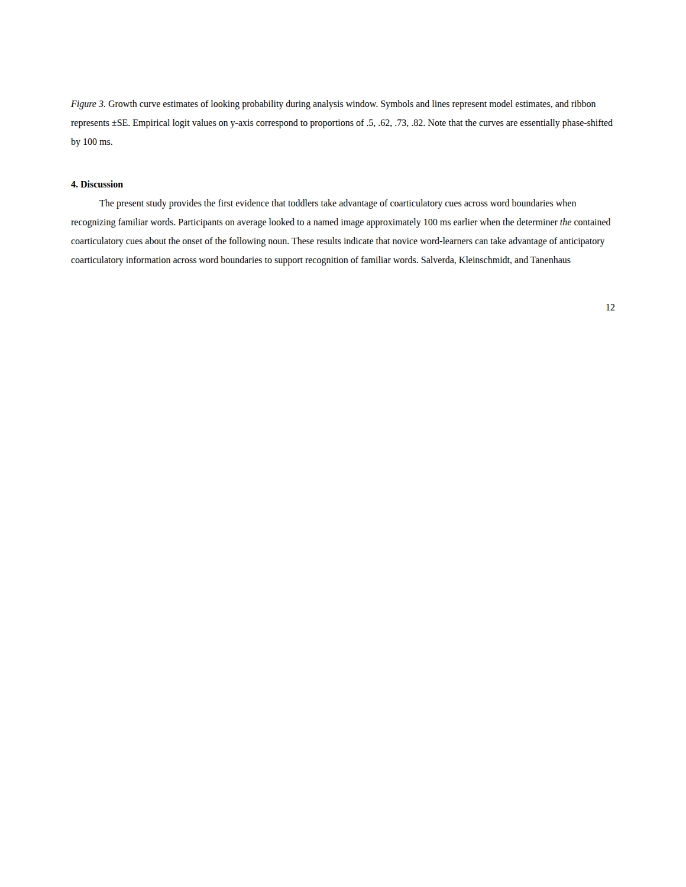Figure 3. Growth curve estimates of looking probability during analysis window. Symbols and lines represent model estimates, and ribbon represents ±SE. Empirical logit values on y-axis correspond to proportions of .5, .62, .73, .82. Note that the curves are essentially phase-shifted by 100 ms.
4. Discussion
The present study provides the first evidence that toddlers take advantage of coarticulatory cues across word boundaries when recognizing familiar words. Participants on average looked to a named image approximately 100 ms earlier when the determiner the contained coarticulatory cues about the onset of the following noun. These results indicate that novice word-learners can take advantage of anticipatory coarticulatory information across word boundaries to support recognition of familiar words. Salverda, Kleinschmidt, and Tanenhaus
12